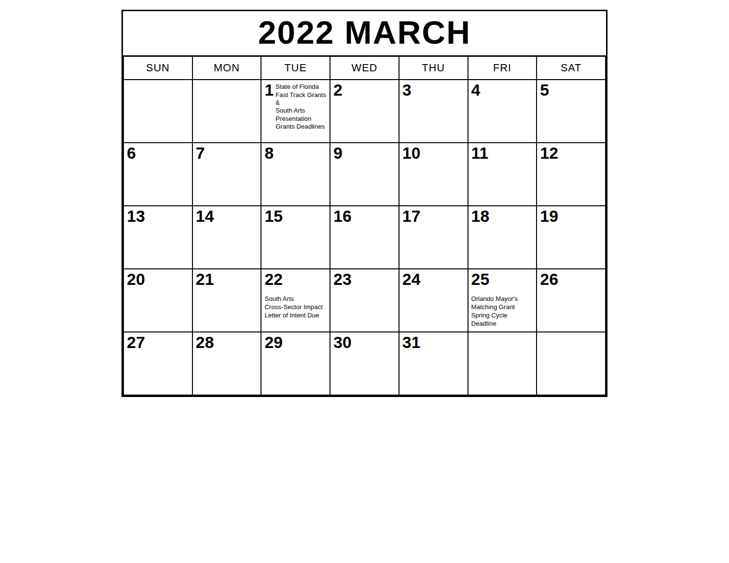2022 MARCH
| SUN | MON | TUE | WED | THU | FRI | SAT |
| --- | --- | --- | --- | --- | --- | --- |
| | | 1 State of Florida Fast Track Grants & South Arts Presentation Grants Deadlines | 2 | 3 | 4 | 5 |
| 6 | 7 | 8 | 9 | 10 | 11 | 12 |
| 13 | 14 | 15 | 16 | 17 | 18 | 19 |
| 20 | 21 | 22 South Arts Cross-Sector Impact Letter of Intent Due | 23 | 24 | 25 Orlando Mayor's Matching Grant Spring Cycle Deadline | 26 |
| 27 | 28 | 29 | 30 | 31 | | |